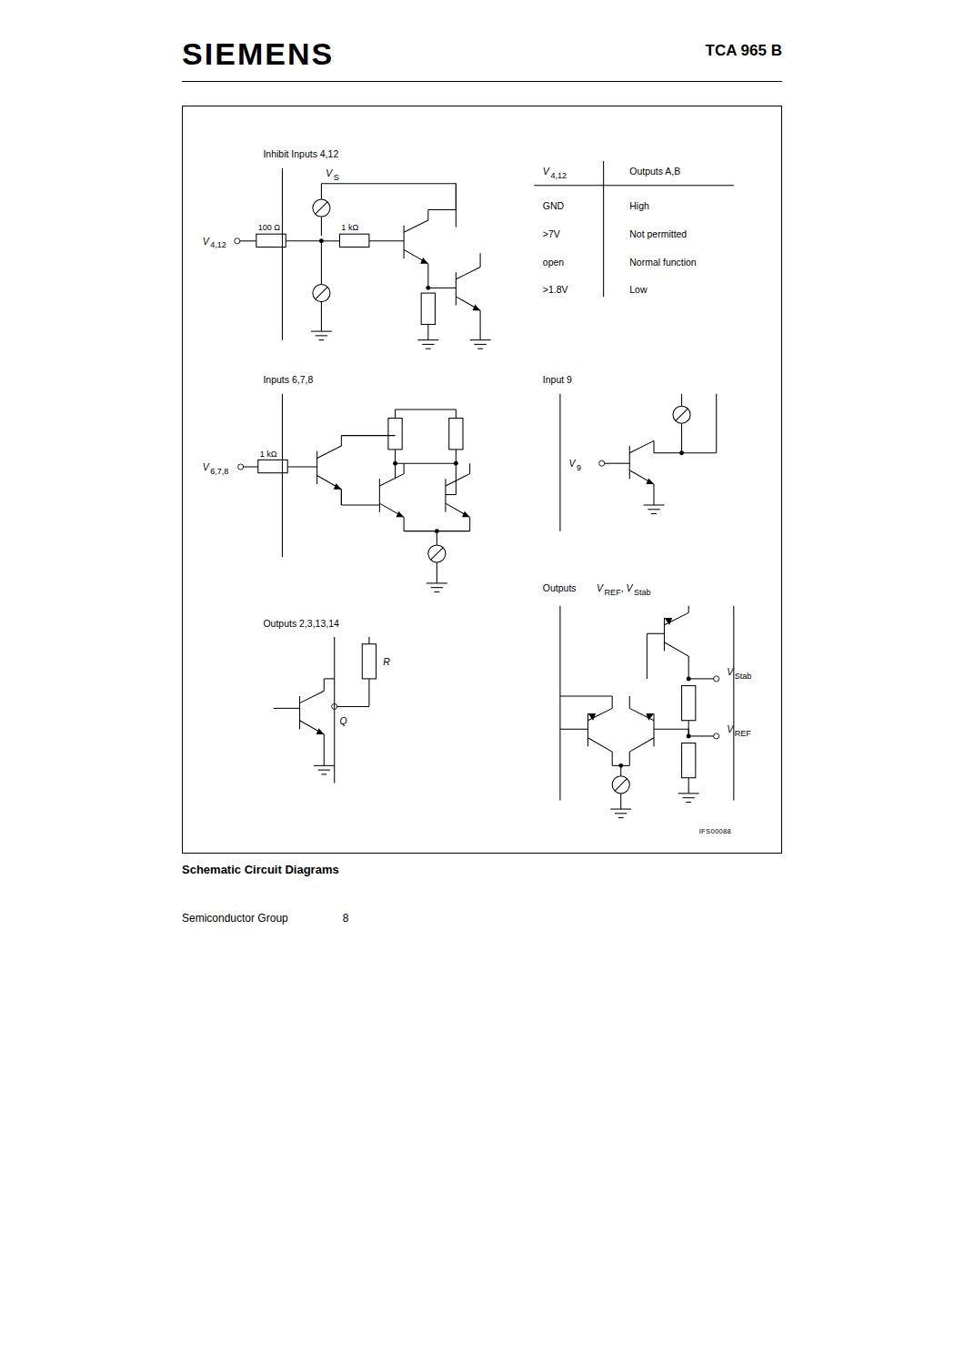SIEMENS
TCA 965 B
============================================================ SECTION 1 : Inhibit Inputs 4,12 (top-left) ============================================================ Inhibit Inputs 4,12 V S V 4,12 100 Ω 1 kΩ ============================================================ TABLE (top-right) ============================================================ V 4,12 Outputs A,B GND High >7V Not permitted open Normal function >1.8V Low ============================================================ SECTION 2 : Inputs 6,7,8 (middle-left) ============================================================ Inputs 6,7,8 V 6,7,8 1 kΩ ============================================================ SECTION 3 : Input 9 (middle-right) ============================================================ Input 9 V 9 ============================================================ SECTION 4 : Outputs 2,3,13,14 (bottom-left) ============================================================ Outputs 2,3,13,14 R Q ============================================================ SECTION 5 : Outputs V_REF, V_Stab (bottom-right) ============================================================ Outputs V REF , V Stab V Stab V REF IFS00088
Schematic Circuit Diagrams
Semiconductor Group 8